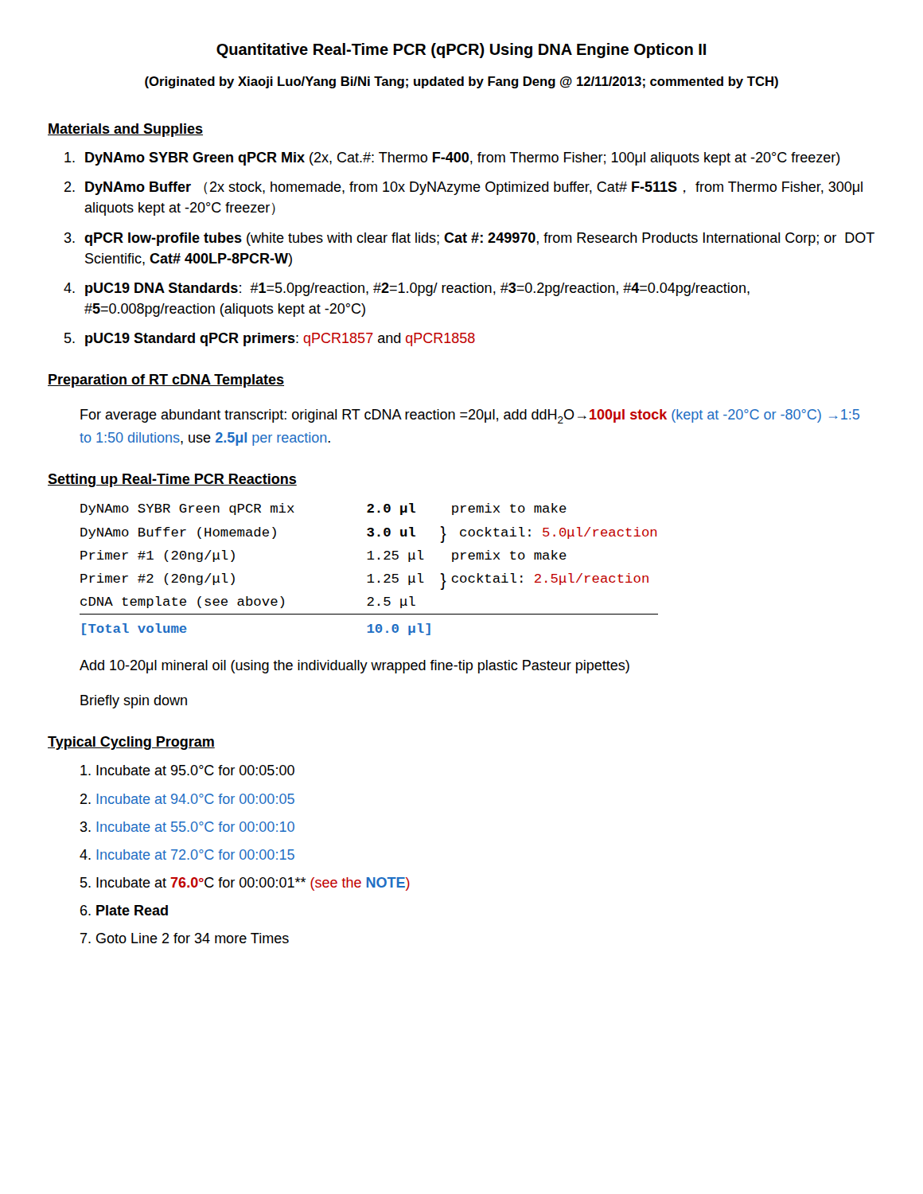Quantitative Real-Time PCR (qPCR) Using DNA Engine Opticon II
(Originated by Xiaoji Luo/Yang Bi/Ni Tang; updated by Fang Deng @ 12/11/2013; commented by TCH)
Materials and Supplies
DyNAmo SYBR Green qPCR Mix (2x, Cat.#: Thermo F-400, from Thermo Fisher; 100μl aliquots kept at -20°C freezer)
DyNAmo Buffer （2x stock, homemade, from 10x DyNAzyme Optimized buffer, Cat# F-511S， from Thermo Fisher, 300μl aliquots kept at -20°C freezer）
qPCR low-profile tubes (white tubes with clear flat lids; Cat #: 249970, from Research Products International Corp; or DOT Scientific, Cat# 400LP-8PCR-W)
pUC19 DNA Standards: #1=5.0pg/reaction, #2=1.0pg/ reaction, #3=0.2pg/reaction, #4=0.04pg/reaction, #5=0.008pg/reaction (aliquots kept at -20°C)
pUC19 Standard qPCR primers: qPCR1857 and qPCR1858
Preparation of RT cDNA Templates
For average abundant transcript: original RT cDNA reaction =20μl, add ddH2O→100μl stock (kept at -20°C or -80°C) →1:5 to 1:50 dilutions, use 2.5μl per reaction.
Setting up Real-Time PCR Reactions
| DyNAmo SYBR Green qPCR mix | 2.0 μl | } | premix to make |
| DyNAmo Buffer (Homemade) | 3.0 ul | cocktail: 5.0μl/reaction |
| Primer #1 (20ng/μl) | 1.25 μl | } | premix to make |
| Primer #2 (20ng/μl) | 1.25 μl | cocktail: 2.5μl/reaction |
| cDNA template (see above) | 2.5 μl | | |
| [Total volume | 10.0 μl] | | |
Add 10-20μl mineral oil (using the individually wrapped fine-tip plastic Pasteur pipettes)
Briefly spin down
Typical Cycling Program
Incubate at 95.0°C for 00:05:00
Incubate at 94.0°C for 00:00:05
Incubate at 55.0°C for 00:00:10
Incubate at 72.0°C for 00:00:15
Incubate at 76.0°C for 00:00:01** (see the NOTE)
Plate Read
Goto Line 2 for 34 more Times